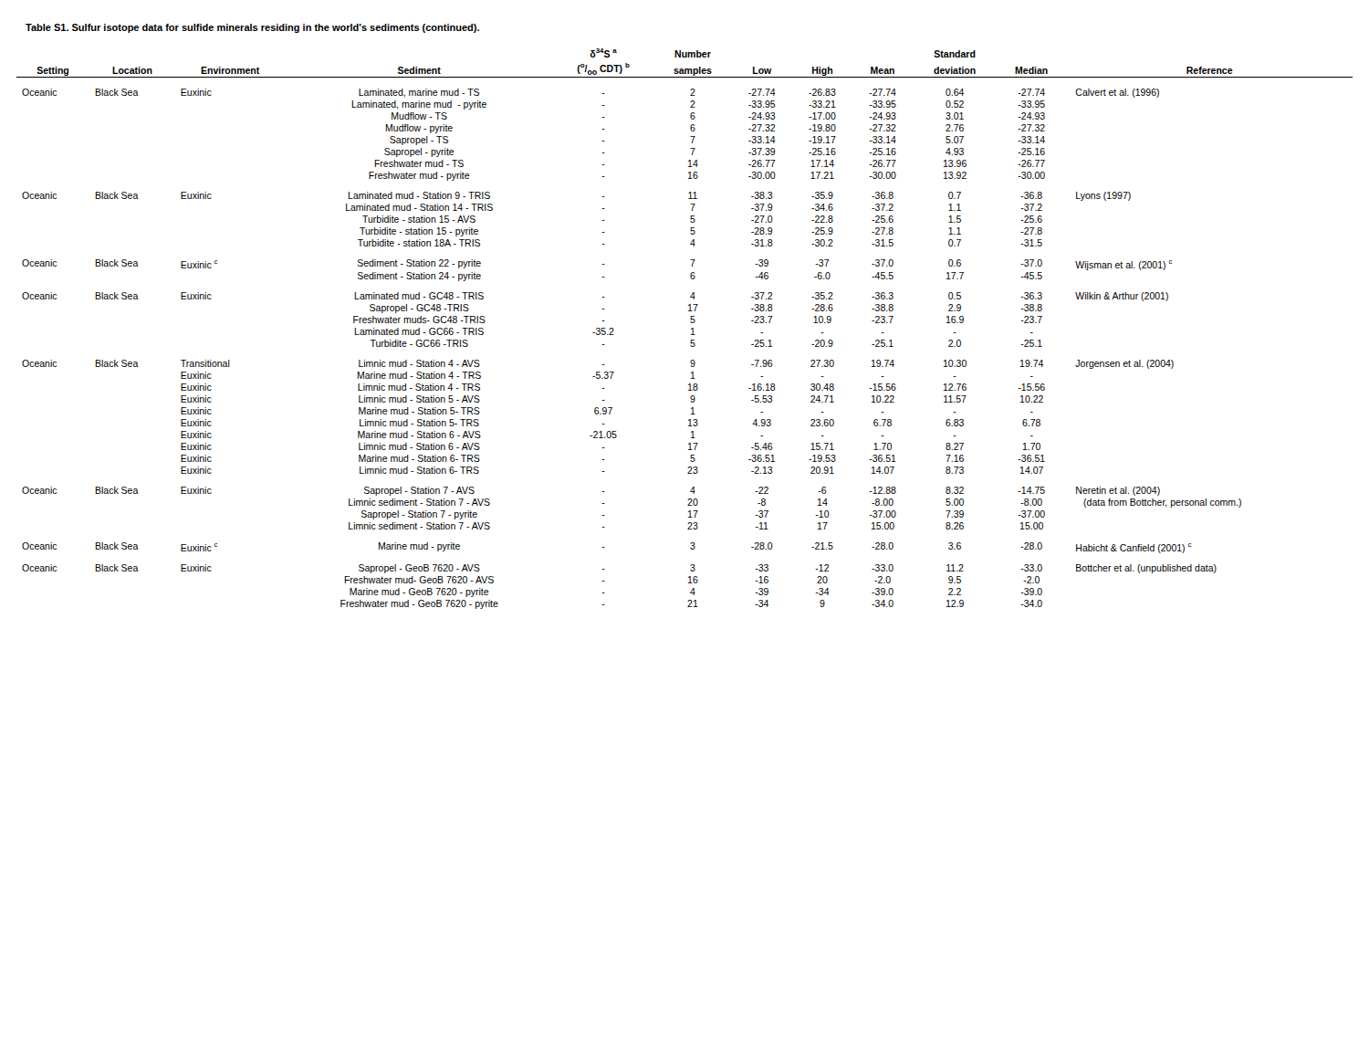Table S1. Sulfur isotope data for sulfide minerals residing in the world's sediments (continued).
| | | | | δ 34 S a | Number | | | | Standard | | |
| --- | --- | --- | --- | --- | --- | --- | --- | --- | --- | --- | --- |
| Setting | Location | Environment | Sediment | ( o / oo CDT) b | samples | Low | High | Mean | deviation | Median | Reference |
| Oceanic | Black Sea | Euxinic | Laminated, marine mud - TS | - | 2 | -27.74 | -26.83 | -27.74 | 0.64 | -27.74 | Calvert et al. (1996) |
| | | | Laminated, marine mud - pyrite | - | 2 | -33.95 | -33.21 | -33.95 | 0.52 | -33.95 | |
| | | | Mudflow - TS | - | 6 | -24.93 | -17.00 | -24.93 | 3.01 | -24.93 | |
| | | | Mudflow - pyrite | - | 6 | -27.32 | -19.80 | -27.32 | 2.76 | -27.32 | |
| | | | Sapropel - TS | - | 7 | -33.14 | -19.17 | -33.14 | 5.07 | -33.14 | |
| | | | Sapropel - pyrite | - | 7 | -37.39 | -25.16 | -25.16 | 4.93 | -25.16 | |
| | | | Freshwater mud - TS | - | 14 | -26.77 | 17.14 | -26.77 | 13.96 | -26.77 | |
| | | | Freshwater mud - pyrite | - | 16 | -30.00 | 17.21 | -30.00 | 13.92 | -30.00 | |
| Oceanic | Black Sea | Euxinic | Laminated mud - Station 9 - TRIS | - | 11 | -38.3 | -35.9 | -36.8 | 0.7 | -36.8 | Lyons (1997) |
| | | | Laminated mud - Station 14 - TRIS | - | 7 | -37.9 | -34.6 | -37.2 | 1.1 | -37.2 | |
| | | | Turbidite - station 15 - AVS | - | 5 | -27.0 | -22.8 | -25.6 | 1.5 | -25.6 | |
| | | | Turbidite - station 15 - pyrite | - | 5 | -28.9 | -25.9 | -27.8 | 1.1 | -27.8 | |
| | | | Turbidite - station 18A - TRIS | - | 4 | -31.8 | -30.2 | -31.5 | 0.7 | -31.5 | |
| Oceanic | Black Sea | Euxinic c | Sediment - Station 22 - pyrite | - | 7 | -39 | -37 | -37.0 | 0.6 | -37.0 | Wijsman et al. (2001) c |
| | | | Sediment - Station 24 - pyrite | - | 6 | -46 | -6.0 | -45.5 | 17.7 | -45.5 | |
| Oceanic | Black Sea | Euxinic | Laminated mud - GC48 - TRIS | - | 4 | -37.2 | -35.2 | -36.3 | 0.5 | -36.3 | Wilkin & Arthur (2001) |
| | | | Sapropel - GC48 -TRIS | - | 17 | -38.8 | -28.6 | -38.8 | 2.9 | -38.8 | |
| | | | Freshwater muds- GC48 -TRIS | - | 5 | -23.7 | 10.9 | -23.7 | 16.9 | -23.7 | |
| | | | Laminated mud - GC66 - TRIS | -35.2 | 1 | - | - | - | - | - | |
| | | | Turbidite - GC66 -TRIS | - | 5 | -25.1 | -20.9 | -25.1 | 2.0 | -25.1 | |
| Oceanic | Black Sea | Transitional | Limnic mud - Station 4 - AVS | - | 9 | -7.96 | 27.30 | 19.74 | 10.30 | 19.74 | Jorgensen et al. (2004) |
| | | Euxinic | Marine mud - Station 4 - TRS | -5.37 | 1 | - | - | - | - | - | |
| | | Euxinic | Limnic mud - Station 4 - TRS | - | 18 | -16.18 | 30.48 | -15.56 | 12.76 | -15.56 | |
| | | Euxinic | Limnic mud - Station 5 - AVS | - | 9 | -5.53 | 24.71 | 10.22 | 11.57 | 10.22 | |
| | | Euxinic | Marine mud - Station 5- TRS | 6.97 | 1 | - | - | - | - | - | |
| | | Euxinic | Limnic mud - Station 5- TRS | - | 13 | 4.93 | 23.60 | 6.78 | 6.83 | 6.78 | |
| | | Euxinic | Marine mud - Station 6 - AVS | -21.05 | 1 | - | - | - | - | - | |
| | | Euxinic | Limnic mud - Station 6 - AVS | - | 17 | -5.46 | 15.71 | 1.70 | 8.27 | 1.70 | |
| | | Euxinic | Marine mud - Station 6- TRS | - | 5 | -36.51 | -19.53 | -36.51 | 7.16 | -36.51 | |
| | | Euxinic | Limnic mud - Station 6- TRS | - | 23 | -2.13 | 20.91 | 14.07 | 8.73 | 14.07 | |
| Oceanic | Black Sea | Euxinic | Sapropel - Station 7 - AVS | - | 4 | -22 | -6 | -12.88 | 8.32 | -14.75 | Neretin et al. (2004) |
| | | | Limnic sediment - Station 7 - AVS | - | 20 | -8 | 14 | -8.00 | 5.00 | -8.00 | (data from Bottcher, personal comm.) |
| | | | Sapropel - Station 7 - pyrite | - | 17 | -37 | -10 | -37.00 | 7.39 | -37.00 | |
| | | | Limnic sediment - Station 7 - AVS | - | 23 | -11 | 17 | 15.00 | 8.26 | 15.00 | |
| Oceanic | Black Sea | Euxinic c | Marine mud - pyrite | - | 3 | -28.0 | -21.5 | -28.0 | 3.6 | -28.0 | Habicht & Canfield (2001) c |
| Oceanic | Black Sea | Euxinic | Sapropel - GeoB 7620 - AVS | - | 3 | -33 | -12 | -33.0 | 11.2 | -33.0 | Bottcher et al. (unpublished data) |
| | | | Freshwater mud- GeoB 7620 - AVS | - | 16 | -16 | 20 | -2.0 | 9.5 | -2.0 | |
| | | | Marine mud - GeoB 7620 - pyrite | - | 4 | -39 | -34 | -39.0 | 2.2 | -39.0 | |
| | | | Freshwater mud - GeoB 7620 - pyrite | - | 21 | -34 | 9 | -34.0 | 12.9 | -34.0 | |